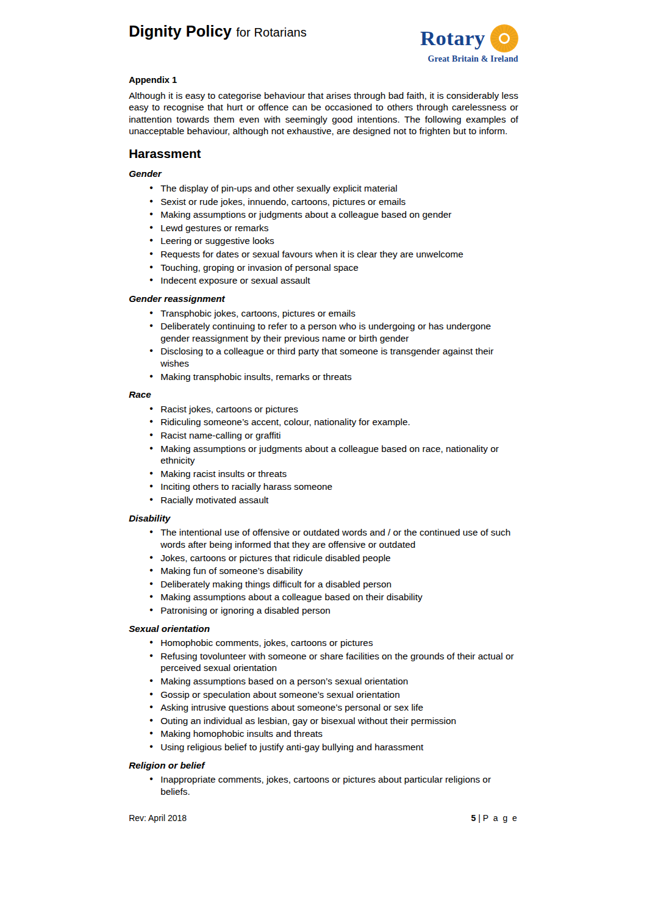Dignity Policy for Rotarians
Rotary
Great Britain & Ireland
Appendix 1
Although it is easy to categorise behaviour that arises through bad faith, it is considerably less easy to recognise that hurt or offence can be occasioned to others through carelessness or inattention towards them even with seemingly good intentions. The following examples of unacceptable behaviour, although not exhaustive, are designed not to frighten but to inform.
Harassment
Gender
The display of pin-ups and other sexually explicit material
Sexist or rude jokes, innuendo, cartoons, pictures or emails
Making assumptions or judgments about a colleague based on gender
Lewd gestures or remarks
Leering or suggestive looks
Requests for dates or sexual favours when it is clear they are unwelcome
Touching, groping or invasion of personal space
Indecent exposure or sexual assault
Gender reassignment
Transphobic jokes, cartoons, pictures or emails
Deliberately continuing to refer to a person who is undergoing or has undergone gender reassignment by their previous name or birth gender
Disclosing to a colleague or third party that someone is transgender against their wishes
Making transphobic insults, remarks or threats
Race
Racist jokes, cartoons or pictures
Ridiculing someone’s accent, colour, nationality for example.
Racist name-calling or graffiti
Making assumptions or judgments about a colleague based on race, nationality or ethnicity
Making racist insults or threats
Inciting others to racially harass someone
Racially motivated assault
Disability
The intentional use of offensive or outdated words and / or the continued use of such words after being informed that they are offensive or outdated
Jokes, cartoons or pictures that ridicule disabled people
Making fun of someone’s disability
Deliberately making things difficult for a disabled person
Making assumptions about a colleague based on their disability
Patronising or ignoring a disabled person
Sexual orientation
Homophobic comments, jokes, cartoons or pictures
Refusing tovolunteer with someone or share facilities on the grounds of their actual or perceived sexual orientation
Making assumptions based on a person’s sexual orientation
Gossip or speculation about someone’s sexual orientation
Asking intrusive questions about someone’s personal or sex life
Outing an individual as lesbian, gay or bisexual without their permission
Making homophobic insults and threats
Using religious belief to justify anti-gay bullying and harassment
Religion or belief
Inappropriate comments, jokes, cartoons or pictures about particular religions or beliefs.
Rev: April 2018
5 | P a g e